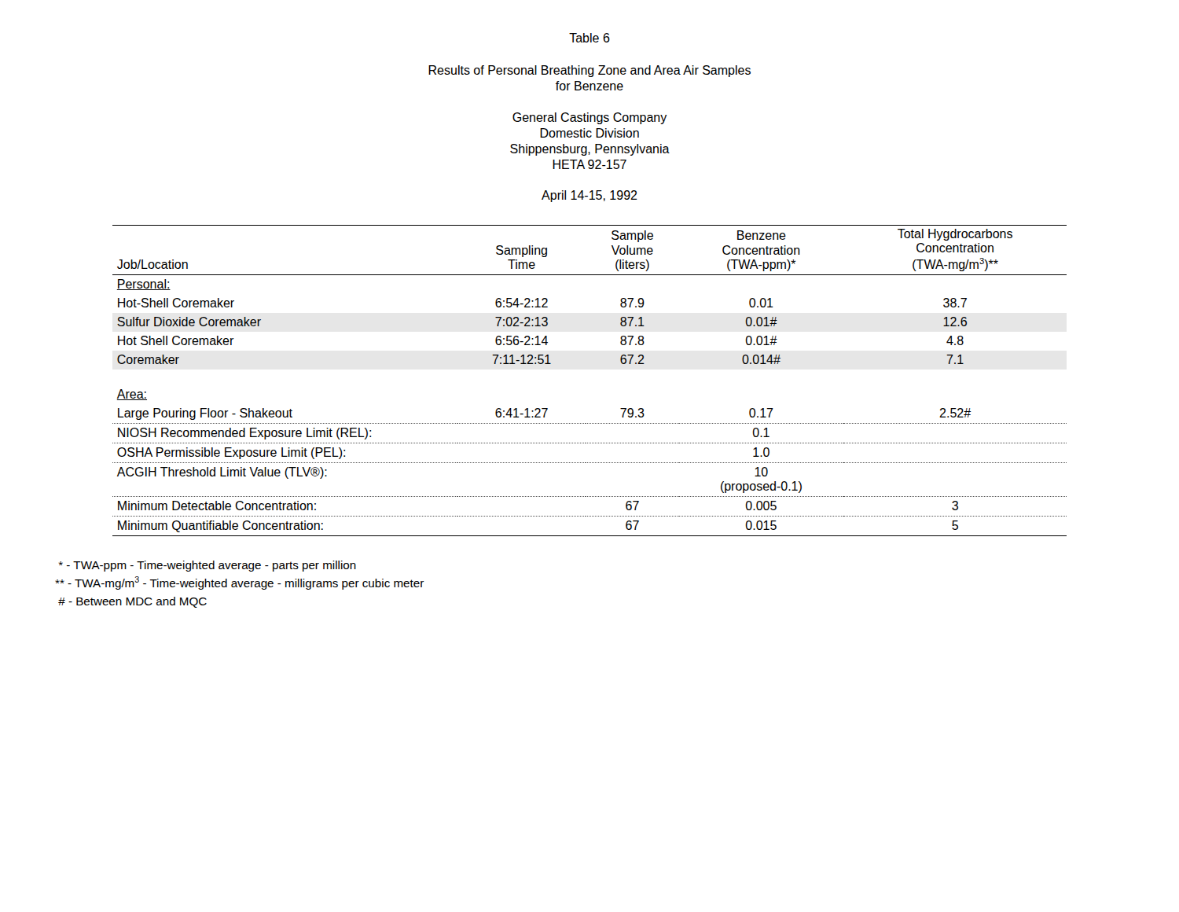Table 6
Results of Personal Breathing Zone and Area Air Samples
for Benzene
General Castings Company
Domestic Division
Shippensburg, Pennsylvania
HETA 92-157
April 14-15, 1992
| Job/Location | Sampling Time | Sample Volume (liters) | Benzene Concentration (TWA-ppm)* | Total Hygdrocarbons Concentration (TWA-mg/m 3 )** |
| --- | --- | --- | --- | --- |
| Personal: | | | | |
| Hot-Shell Coremaker | 6:54-2:12 | 87.9 | 0.01 | 38.7 |
| Sulfur Dioxide Coremaker | 7:02-2:13 | 87.1 | 0.01# | 12.6 |
| Hot Shell Coremaker | 6:56-2:14 | 87.8 | 0.01# | 4.8 |
| Coremaker | 7:11-12:51 | 67.2 | 0.014# | 7.1 |
| Area: | | | | |
| Large Pouring Floor - Shakeout | 6:41-1:27 | 79.3 | 0.17 | 2.52# |
| NIOSH Recommended Exposure Limit (REL): | | 0.1 | |
| OSHA Permissible Exposure Limit (PEL): | | 1.0 | |
| ACGIH Threshold Limit Value (TLV®): | | 10 (proposed-0.1) | |
| Minimum Detectable Concentration: | 67 | 0.005 | 3 |
| Minimum Quantifiable Concentration: | 67 | 0.015 | 5 |
* - TWA-ppm - Time-weighted average - parts per million
** - TWA-mg/m3 - Time-weighted average - milligrams per cubic meter
# - Between MDC and MQC